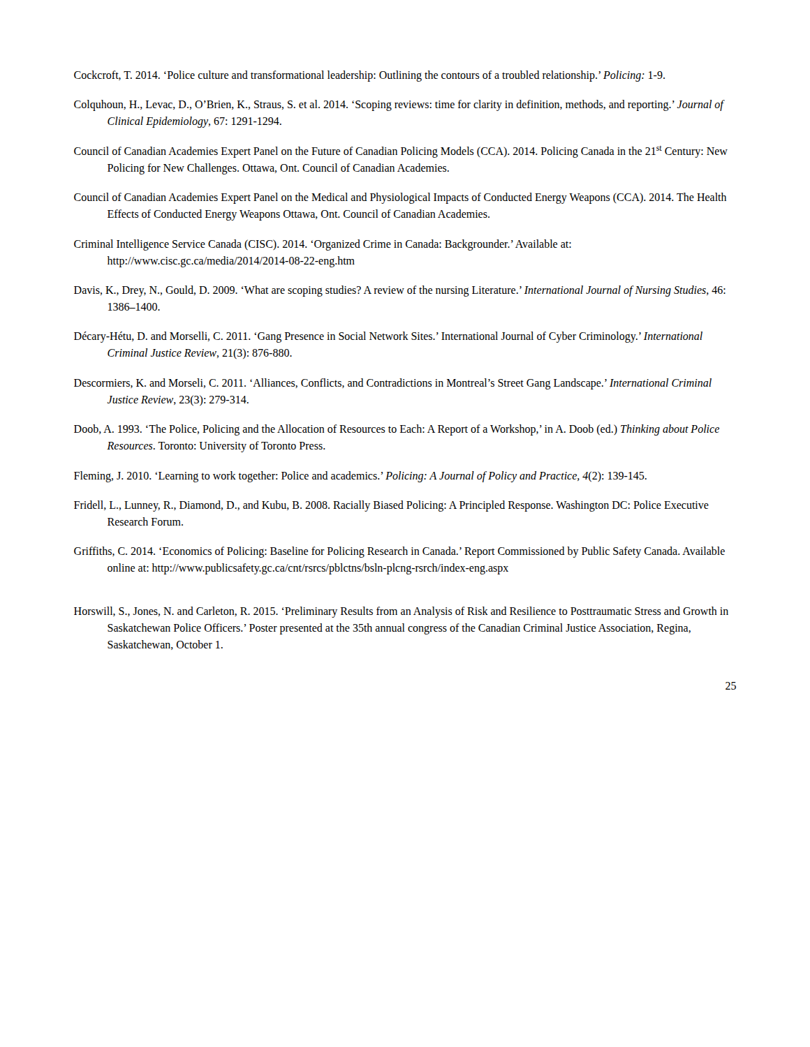Cockcroft, T. 2014. ‘Police culture and transformational leadership: Outlining the contours of a troubled relationship.’ Policing: 1-9.
Colquhoun, H., Levac, D., O’Brien, K., Straus, S. et al. 2014. ‘Scoping reviews: time for clarity in definition, methods, and reporting.’ Journal of Clinical Epidemiology, 67: 1291-1294.
Council of Canadian Academies Expert Panel on the Future of Canadian Policing Models (CCA). 2014. Policing Canada in the 21st Century: New Policing for New Challenges. Ottawa, Ont. Council of Canadian Academies.
Council of Canadian Academies Expert Panel on the Medical and Physiological Impacts of Conducted Energy Weapons (CCA). 2014. The Health Effects of Conducted Energy Weapons Ottawa, Ont. Council of Canadian Academies.
Criminal Intelligence Service Canada (CISC). 2014. ‘Organized Crime in Canada: Backgrounder.’ Available at: http://www.cisc.gc.ca/media/2014/2014-08-22-eng.htm
Davis, K., Drey, N., Gould, D. 2009. ‘What are scoping studies? A review of the nursing Literature.’ International Journal of Nursing Studies, 46: 1386–1400.
Décary-Hétu, D. and Morselli, C. 2011. ‘Gang Presence in Social Network Sites.’ International Journal of Cyber Criminology.’ International Criminal Justice Review, 21(3): 876-880.
Descormiers, K. and Morseli, C. 2011. ‘Alliances, Conflicts, and Contradictions in Montreal’s Street Gang Landscape.’ International Criminal Justice Review, 23(3): 279-314.
Doob, A. 1993. ‘The Police, Policing and the Allocation of Resources to Each: A Report of a Workshop,’ in A. Doob (ed.) Thinking about Police Resources. Toronto: University of Toronto Press.
Fleming, J. 2010. ‘Learning to work together: Police and academics.’ Policing: A Journal of Policy and Practice, 4(2): 139-145.
Fridell, L., Lunney, R., Diamond, D., and Kubu, B. 2008. Racially Biased Policing: A Principled Response. Washington DC: Police Executive Research Forum.
Griffiths, C. 2014. ‘Economics of Policing: Baseline for Policing Research in Canada.’ Report Commissioned by Public Safety Canada. Available online at: http://www.publicsafety.gc.ca/cnt/rsrcs/pblctns/bsln-plcng-rsrch/index-eng.aspx
Horswill, S., Jones, N. and Carleton, R. 2015. ‘Preliminary Results from an Analysis of Risk and Resilience to Posttraumatic Stress and Growth in Saskatchewan Police Officers.’ Poster presented at the 35th annual congress of the Canadian Criminal Justice Association, Regina, Saskatchewan, October 1.
25